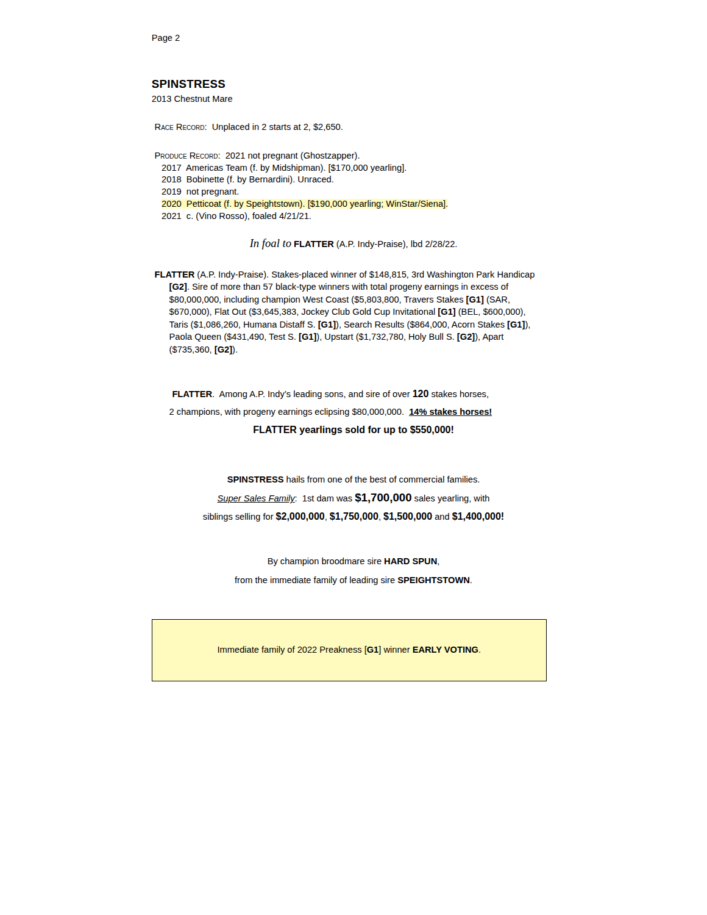Page 2
SPINSTRESS
2013 Chestnut Mare
Race Record: Unplaced in 2 starts at 2, $2,650.
Produce Record: 2021 not pregnant (Ghostzapper).
2017 Americas Team (f. by Midshipman). [$170,000 yearling].
2018 Bobinette (f. by Bernardini). Unraced.
2019 not pregnant.
2020 Petticoat (f. by Speightstown). [$190,000 yearling; WinStar/Siena].
2021 c. (Vino Rosso), foaled 4/21/21.
In foal to FLATTER (A.P. Indy-Praise), lbd 2/28/22.
FLATTER (A.P. Indy-Praise). Stakes-placed winner of $148,815, 3rd Washington Park Handicap [G2]. Sire of more than 57 black-type winners with total progeny earnings in excess of $80,000,000, including champion West Coast ($5,803,800, Travers Stakes [G1] (SAR, $670,000), Flat Out ($3,645,383, Jockey Club Gold Cup Invitational [G1] (BEL, $600,000), Taris ($1,086,260, Humana Distaff S. [G1]), Search Results ($864,000, Acorn Stakes [G1]), Paola Queen ($431,490, Test S. [G1]), Upstart ($1,732,780, Holy Bull S. [G2]), Apart ($735,360, [G2]).
FLATTER. Among A.P. Indy’s leading sons, and sire of over 120 stakes horses,
2 champions, with progeny earnings eclipsing $80,000,000. 14% stakes horses!
FLATTER yearlings sold for up to $550,000!
SPINSTRESS hails from one of the best of commercial families.
Super Sales Family: 1st dam was $1,700,000 sales yearling, with
siblings selling for $2,000,000, $1,750,000, $1,500,000 and $1,400,000!
By champion broodmare sire HARD SPUN,
from the immediate family of leading sire SPEIGHTSTOWN.
Immediate family of 2022 Preakness [G1] winner EARLY VOTING.